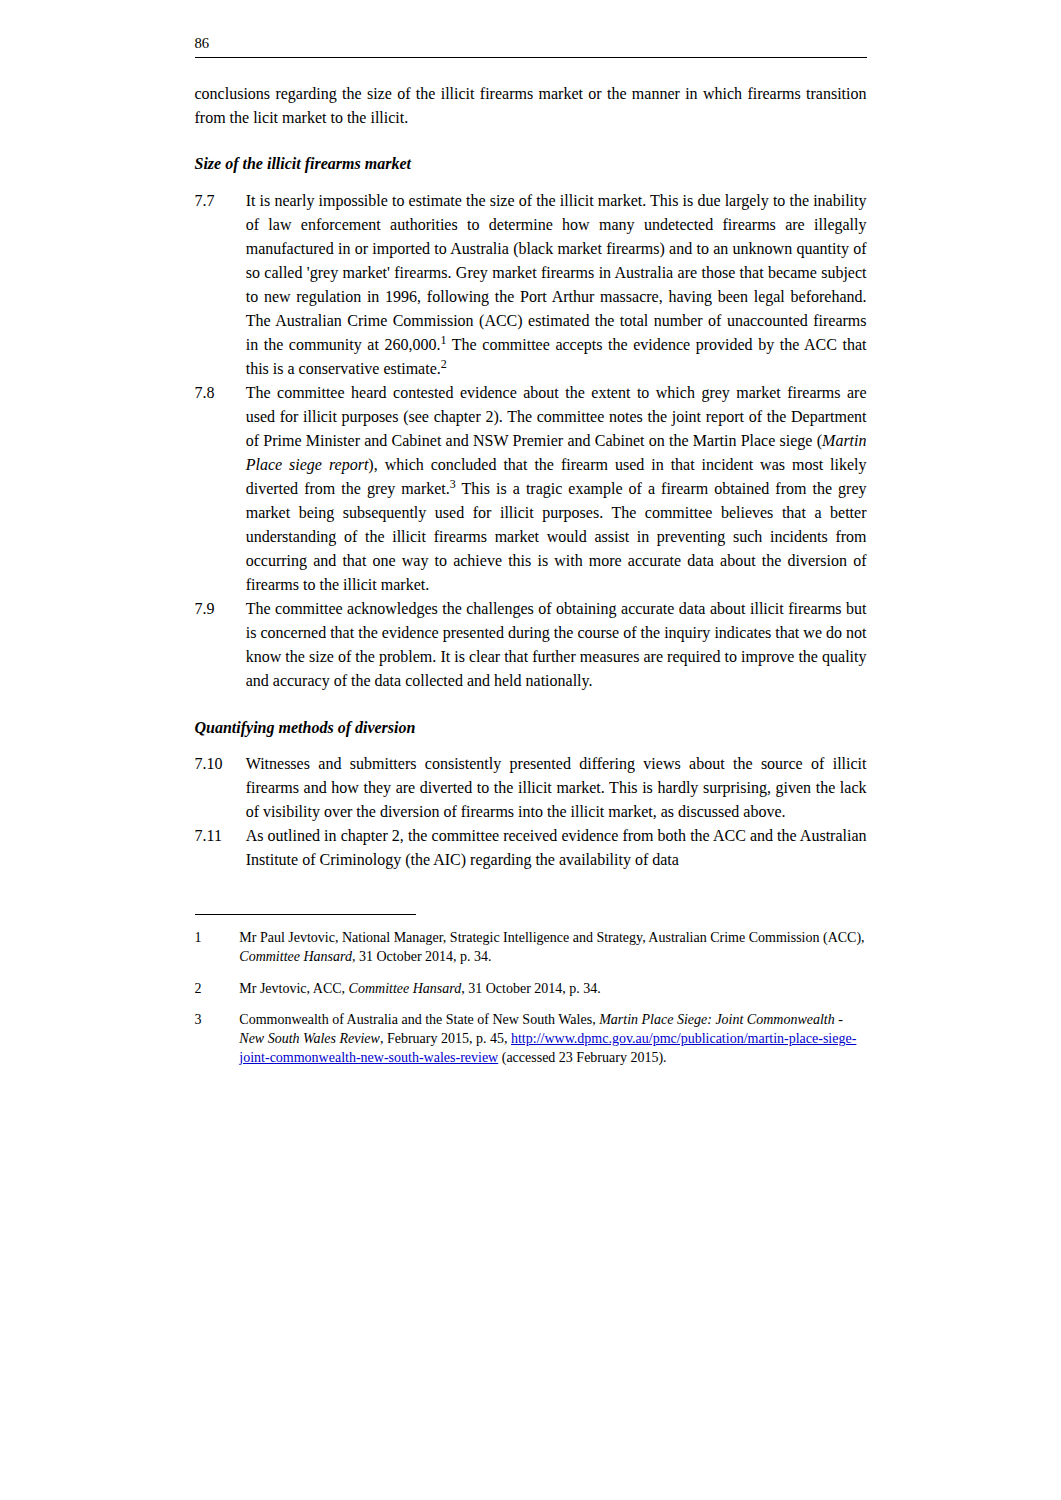86
conclusions regarding the size of the illicit firearms market or the manner in which firearms transition from the licit market to the illicit.
Size of the illicit firearms market
7.7
It is nearly impossible to estimate the size of the illicit market. This is due largely to the inability of law enforcement authorities to determine how many undetected firearms are illegally manufactured in or imported to Australia (black market firearms) and to an unknown quantity of so called 'grey market' firearms. Grey market firearms in Australia are those that became subject to new regulation in 1996, following the Port Arthur massacre, having been legal beforehand. The Australian Crime Commission (ACC) estimated the total number of unaccounted firearms in the community at 260,000.1 The committee accepts the evidence provided by the ACC that this is a conservative estimate.2
7.8
The committee heard contested evidence about the extent to which grey market firearms are used for illicit purposes (see chapter 2). The committee notes the joint report of the Department of Prime Minister and Cabinet and NSW Premier and Cabinet on the Martin Place siege (Martin Place siege report), which concluded that the firearm used in that incident was most likely diverted from the grey market.3 This is a tragic example of a firearm obtained from the grey market being subsequently used for illicit purposes. The committee believes that a better understanding of the illicit firearms market would assist in preventing such incidents from occurring and that one way to achieve this is with more accurate data about the diversion of firearms to the illicit market.
7.9
The committee acknowledges the challenges of obtaining accurate data about illicit firearms but is concerned that the evidence presented during the course of the inquiry indicates that we do not know the size of the problem. It is clear that further measures are required to improve the quality and accuracy of the data collected and held nationally.
Quantifying methods of diversion
7.10
Witnesses and submitters consistently presented differing views about the source of illicit firearms and how they are diverted to the illicit market. This is hardly surprising, given the lack of visibility over the diversion of firearms into the illicit market, as discussed above.
7.11
As outlined in chapter 2, the committee received evidence from both the ACC and the Australian Institute of Criminology (the AIC) regarding the availability of data
1
Mr Paul Jevtovic, National Manager, Strategic Intelligence and Strategy, Australian Crime Commission (ACC), Committee Hansard, 31 October 2014, p. 34.
2
Mr Jevtovic, ACC, Committee Hansard, 31 October 2014, p. 34.
3
Commonwealth of Australia and the State of New South Wales, Martin Place Siege: Joint Commonwealth - New South Wales Review, February 2015, p. 45, http://www.dpmc.gov.au/pmc/publication/martin-place-siege-joint-commonwealth-new-south-wales-review (accessed 23 February 2015).